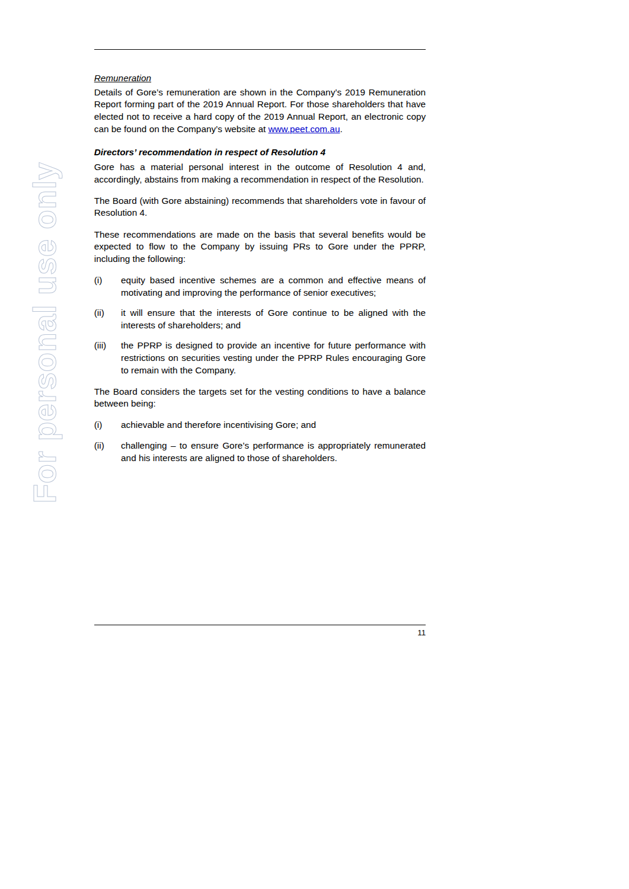For personal use only
Remuneration
Details of Gore’s remuneration are shown in the Company’s 2019 Remuneration Report forming part of the 2019 Annual Report. For those shareholders that have elected not to receive a hard copy of the 2019 Annual Report, an electronic copy can be found on the Company’s website at www.peet.com.au.
Directors’ recommendation in respect of Resolution 4
Gore has a material personal interest in the outcome of Resolution 4 and, accordingly, abstains from making a recommendation in respect of the Resolution.
The Board (with Gore abstaining) recommends that shareholders vote in favour of Resolution 4.
These recommendations are made on the basis that several benefits would be expected to flow to the Company by issuing PRs to Gore under the PPRP, including the following:
(i) equity based incentive schemes are a common and effective means of motivating and improving the performance of senior executives;
(ii) it will ensure that the interests of Gore continue to be aligned with the interests of shareholders; and
(iii) the PPRP is designed to provide an incentive for future performance with restrictions on securities vesting under the PPRP Rules encouraging Gore to remain with the Company.
The Board considers the targets set for the vesting conditions to have a balance between being:
(i) achievable and therefore incentivising Gore; and
(ii) challenging – to ensure Gore’s performance is appropriately remunerated and his interests are aligned to those of shareholders.
11